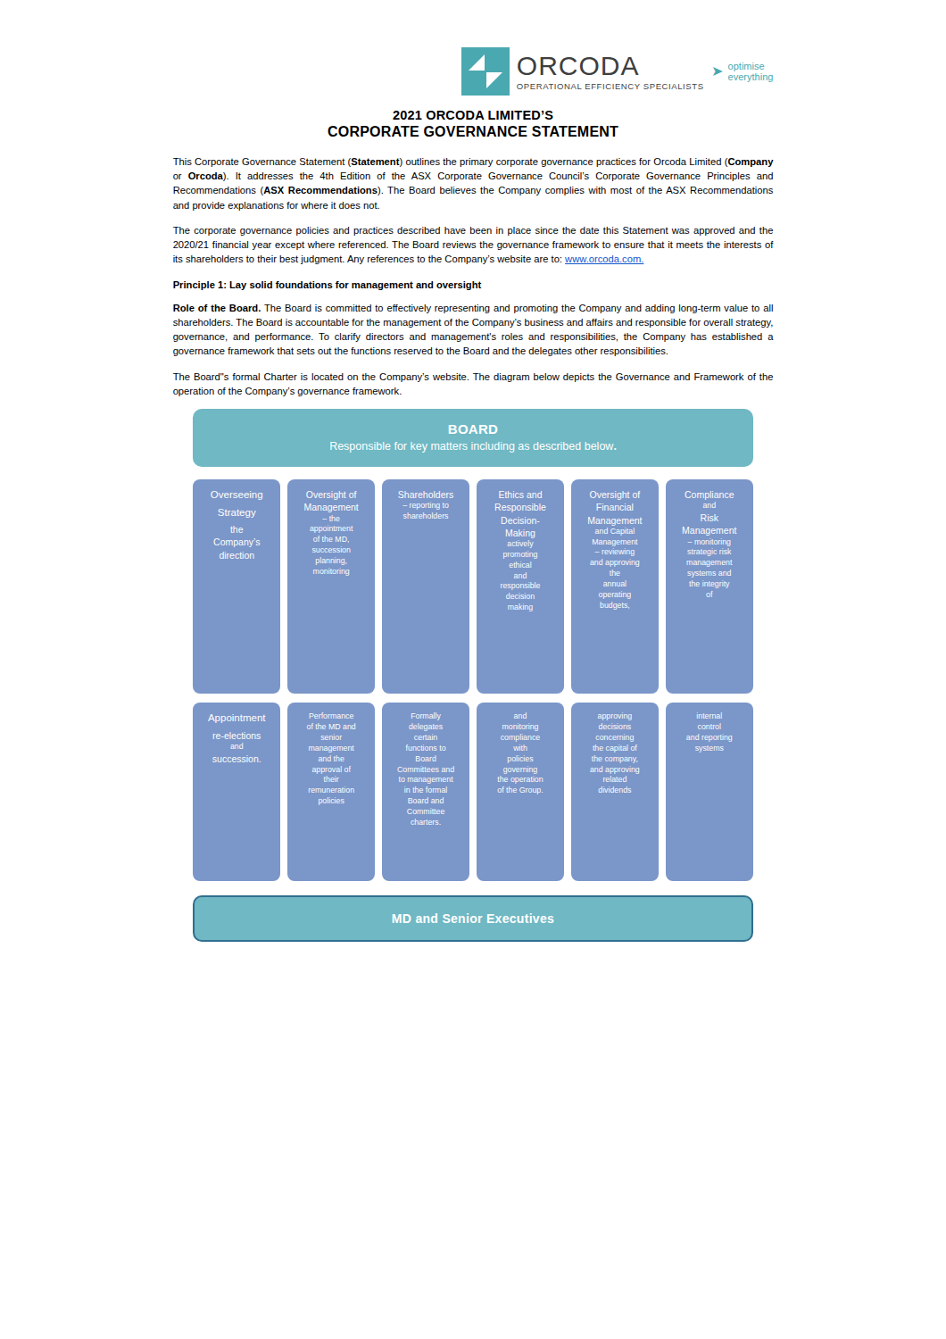ORCODA
OPERATIONAL EFFICIENCY SPECIALISTS
➤
optimise
everything
2021 ORCODA LIMITED’S
CORPORATE GOVERNANCE STATEMENT
This Corporate Governance Statement (Statement) outlines the primary corporate governance practices for Orcoda Limited (Company or Orcoda). It addresses the 4th Edition of the ASX Corporate Governance Council’s Corporate Governance Principles and Recommendations (ASX Recommendations). The Board believes the Company complies with most of the ASX Recommendations and provide explanations for where it does not.
The corporate governance policies and practices described have been in place since the date this Statement was approved and the 2020/21 financial year except where referenced. The Board reviews the governance framework to ensure that it meets the interests of its shareholders to their best judgment. Any references to the Company’s website are to: www.orcoda.com.
Principle 1: Lay solid foundations for management and oversight
Role of the Board. The Board is committed to effectively representing and promoting the Company and adding long-term value to all shareholders. The Board is accountable for the management of the Company’s business and affairs and responsible for overall strategy, governance, and performance. To clarify directors and management's roles and responsibilities, the Company has established a governance framework that sets out the functions reserved to the Board and the delegates other responsibilities.
The Board"s formal Charter is located on the Company’s website. The diagram below depicts the Governance and Framework of the operation of the Company’s governance framework.
BOARD
Responsible for key matters including as described below.
Overseeing Strategy the Company’s direction
Appointment re-elections and succession.
Oversight of Management – the appointment of the MD, succession planning, monitoring
Performance of the MD and senior management and the approval of their remuneration policies
Shareholders – reporting to shareholders
Formally delegates certain functions to Board Committees and to management in the formal Board and Committee charters.
Ethics and Responsible Decision- Making actively promoting ethical and responsible decision making
and monitoring compliance with policies governing the operation of the Group.
Oversight of Financial Management and Capital Management – reviewing and approving the annual operating budgets,
approving decisions concerning the capital of the company, and approving related dividends
Compliance and Risk Management – monitoring strategic risk management systems and the integrity of
internal control and reporting systems
MD and Senior Executives